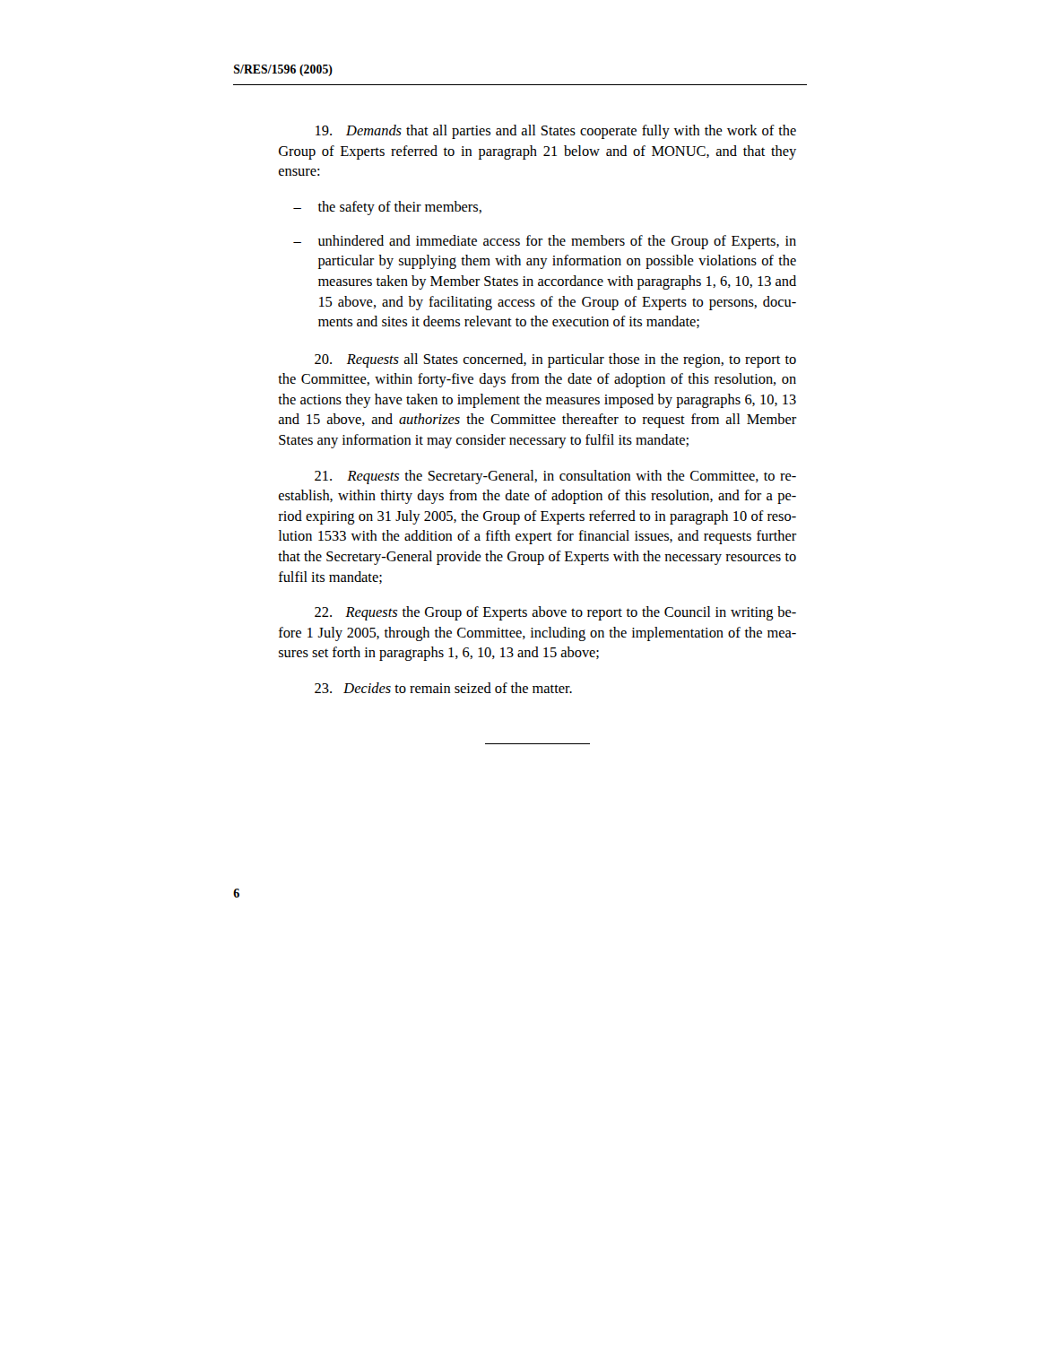S/RES/1596 (2005)
19. Demands that all parties and all States cooperate fully with the work of the Group of Experts referred to in paragraph 21 below and of MONUC, and that they ensure:
–the safety of their members,
–unhindered and immediate access for the members of the Group of Experts, in particular by supplying them with any information on possible violations of the measures taken by Member States in accordance with paragraphs 1, 6, 10, 13 and 15 above, and by facilitating access of the Group of Experts to persons, documents and sites it deems relevant to the execution of its mandate;
20. Requests all States concerned, in particular those in the region, to report to the Committee, within forty-five days from the date of adoption of this resolution, on the actions they have taken to implement the measures imposed by paragraphs 6, 10, 13 and 15 above, and authorizes the Committee thereafter to request from all Member States any information it may consider necessary to fulfil its mandate;
21. Requests the Secretary-General, in consultation with the Committee, to re-establish, within thirty days from the date of adoption of this resolution, and for a period expiring on 31 July 2005, the Group of Experts referred to in paragraph 10 of resolution 1533 with the addition of a fifth expert for financial issues, and requests further that the Secretary-General provide the Group of Experts with the necessary resources to fulfil its mandate;
22. Requests the Group of Experts above to report to the Council in writing before 1 July 2005, through the Committee, including on the implementation of the measures set forth in paragraphs 1, 6, 10, 13 and 15 above;
23. Decides to remain seized of the matter.
6